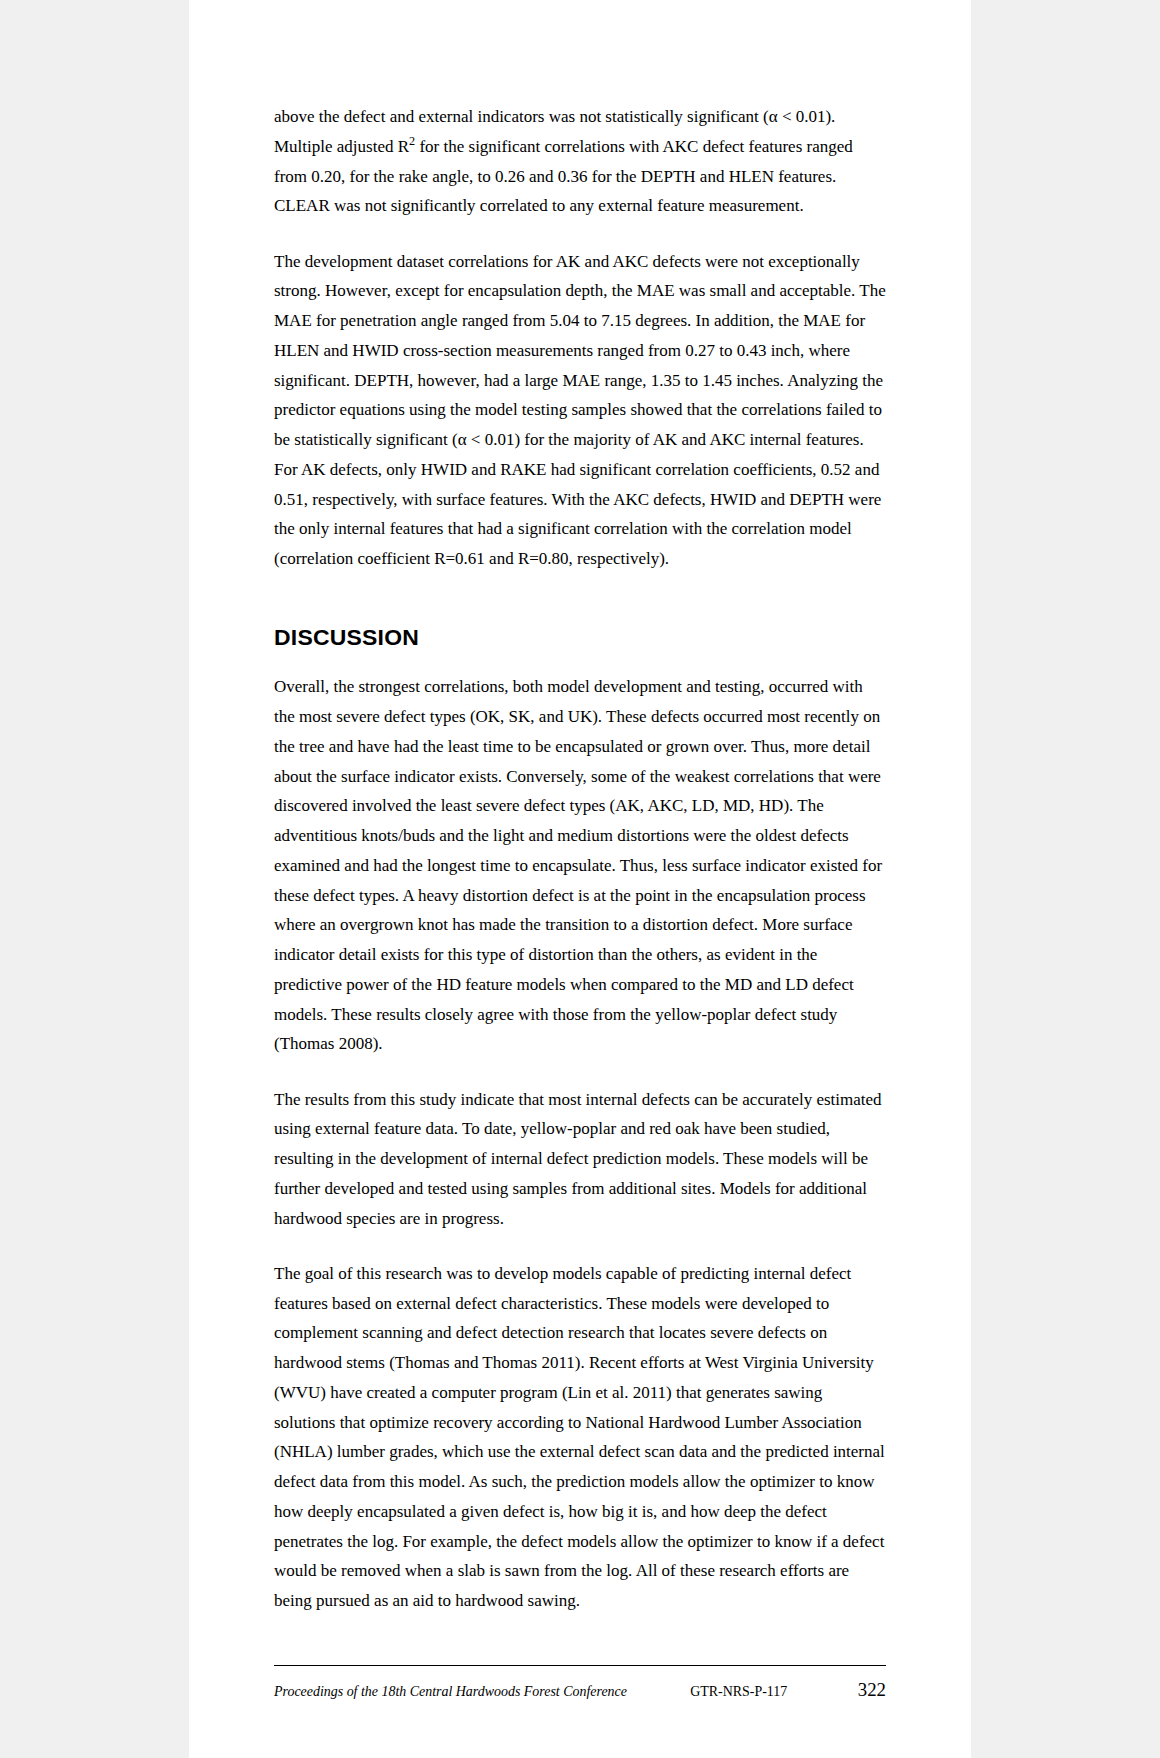above the defect and external indicators was not statistically significant (α < 0.01). Multiple adjusted R2 for the significant correlations with AKC defect features ranged from 0.20, for the rake angle, to 0.26 and 0.36 for the DEPTH and HLEN features. CLEAR was not significantly correlated to any external feature measurement.
The development dataset correlations for AK and AKC defects were not exceptionally strong. However, except for encapsulation depth, the MAE was small and acceptable. The MAE for penetration angle ranged from 5.04 to 7.15 degrees. In addition, the MAE for HLEN and HWID cross-section measurements ranged from 0.27 to 0.43 inch, where significant. DEPTH, however, had a large MAE range, 1.35 to 1.45 inches. Analyzing the predictor equations using the model testing samples showed that the correlations failed to be statistically significant (α < 0.01) for the majority of AK and AKC internal features. For AK defects, only HWID and RAKE had significant correlation coefficients, 0.52 and 0.51, respectively, with surface features. With the AKC defects, HWID and DEPTH were the only internal features that had a significant correlation with the correlation model (correlation coefficient R=0.61 and R=0.80, respectively).
DISCUSSION
Overall, the strongest correlations, both model development and testing, occurred with the most severe defect types (OK, SK, and UK). These defects occurred most recently on the tree and have had the least time to be encapsulated or grown over. Thus, more detail about the surface indicator exists. Conversely, some of the weakest correlations that were discovered involved the least severe defect types (AK, AKC, LD, MD, HD). The adventitious knots/buds and the light and medium distortions were the oldest defects examined and had the longest time to encapsulate. Thus, less surface indicator existed for these defect types. A heavy distortion defect is at the point in the encapsulation process where an overgrown knot has made the transition to a distortion defect. More surface indicator detail exists for this type of distortion than the others, as evident in the predictive power of the HD feature models when compared to the MD and LD defect models. These results closely agree with those from the yellow-poplar defect study (Thomas 2008).
The results from this study indicate that most internal defects can be accurately estimated using external feature data. To date, yellow-poplar and red oak have been studied, resulting in the development of internal defect prediction models. These models will be further developed and tested using samples from additional sites. Models for additional hardwood species are in progress.
The goal of this research was to develop models capable of predicting internal defect features based on external defect characteristics. These models were developed to complement scanning and defect detection research that locates severe defects on hardwood stems (Thomas and Thomas 2011). Recent efforts at West Virginia University (WVU) have created a computer program (Lin et al. 2011) that generates sawing solutions that optimize recovery according to National Hardwood Lumber Association (NHLA) lumber grades, which use the external defect scan data and the predicted internal defect data from this model. As such, the prediction models allow the optimizer to know how deeply encapsulated a given defect is, how big it is, and how deep the defect penetrates the log. For example, the defect models allow the optimizer to know if a defect would be removed when a slab is sawn from the log. All of these research efforts are being pursued as an aid to hardwood sawing.
Proceedings of the 18th Central Hardwoods Forest Conference GTR-NRS-P-117 322